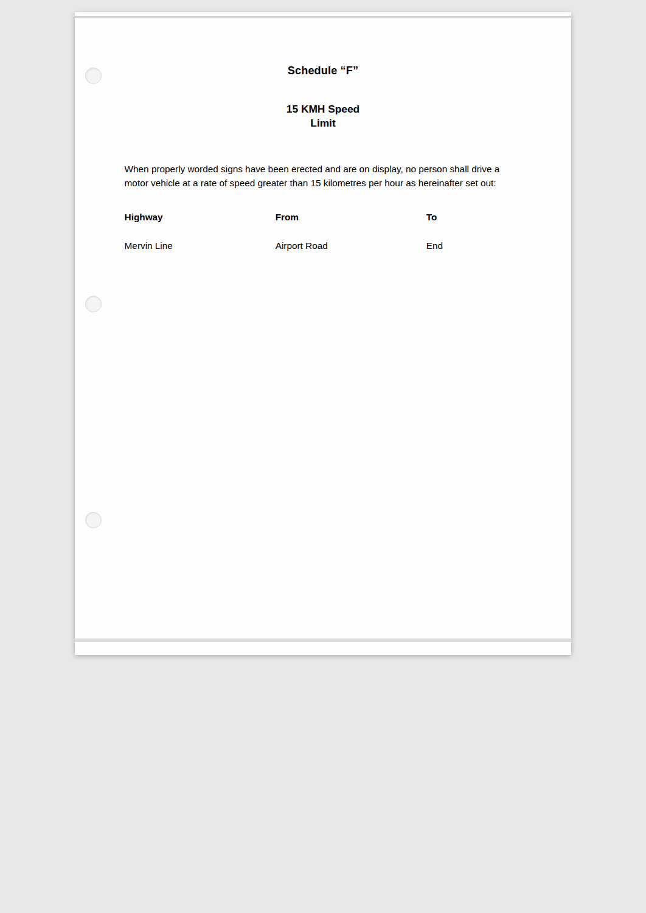Schedule “F”
15 KMH Speed
Limit
When properly worded signs have been erected and are on display, no person shall drive a motor vehicle at a rate of speed greater than 15 kilometres per hour as hereinafter set out:
| Highway | From | To |
| --- | --- | --- |
| Mervin Line | Airport Road | End |